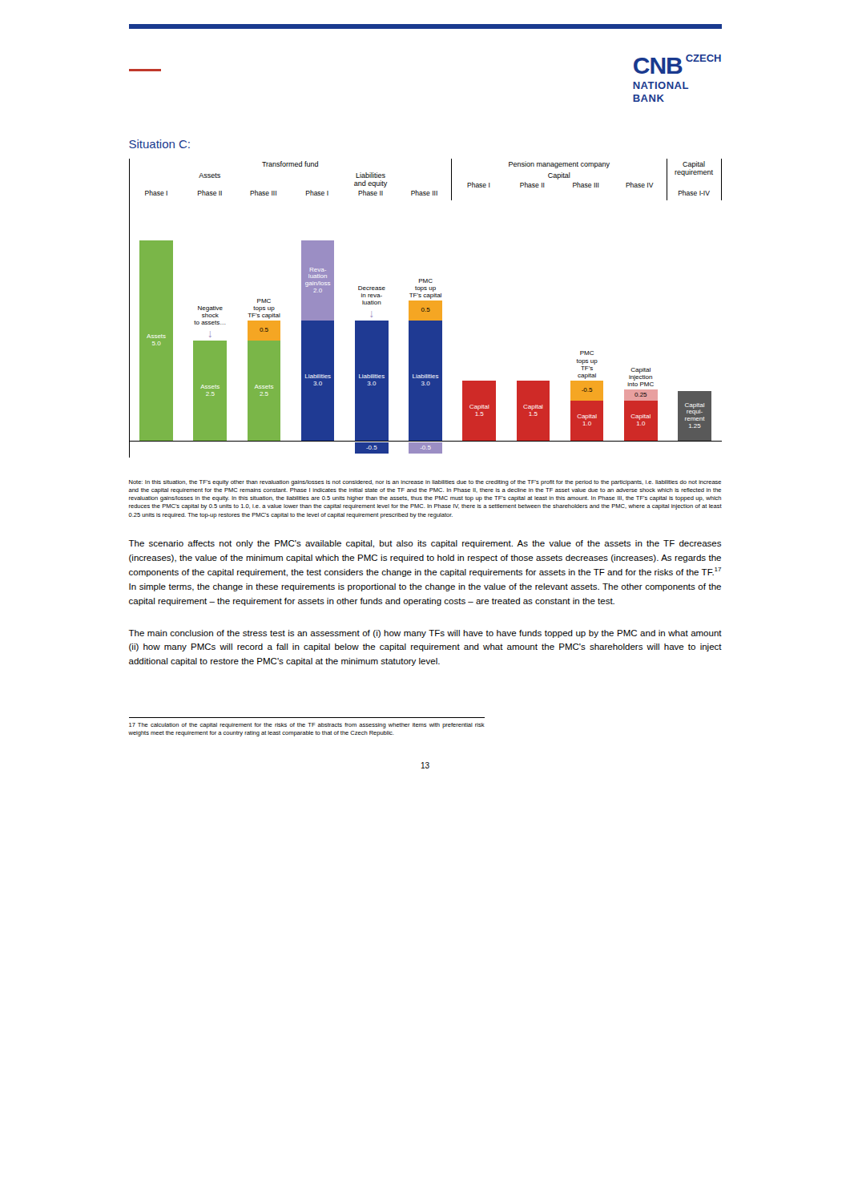CNB CZECH
NATIONAL
BANK
Situation C:
Transformed fund
Assets
Liabilities
and equity
Phase I
Phase II
Phase III
Phase I
Phase II
Phase III
Pension management company
Capital
Phase I
Phase II
Phase III
Phase IV
Capital
requirement
Phase I-IV
Assets
5.0
Negative
shock
to assets…
↓
Assets
2.5
PMC
tops up
TF's capital
0.5
Assets
2.5
Reva-
luation
gain/loss
2.0
Liabilities
3.0
Decrease
in reva-
luation
↓
Liabilities
3.0
-0.5
PMC
tops up
TF's capital
0.5
Liabilities
3.0
-0.5
Capital
1.5
Capital
1.5
PMC
tops up
TF's
capital
-0.5
Capital
1.0
Capital
injection
into PMC
0.25
Capital
1.0
Capital
requi-
rement
1.25
Note: In this situation, the TF's equity other than revaluation gains/losses is not considered, nor is an increase in liabilities due to the crediting of the TF's profit for the period to the participants, i.e. liabilities do not increase and the capital requirement for the PMC remains constant. Phase I indicates the initial state of the TF and the PMC. In Phase II, there is a decline in the TF asset value due to an adverse shock which is reflected in the revaluation gains/losses in the equity. In this situation, the liabilities are 0.5 units higher than the assets, thus the PMC must top up the TF's capital at least in this amount. In Phase III, the TF's capital is topped up, which reduces the PMC's capital by 0.5 units to 1.0, i.e. a value lower than the capital requirement level for the PMC. In Phase IV, there is a settlement between the shareholders and the PMC, where a capital injection of at least 0.25 units is required. The top-up restores the PMC's capital to the level of capital requirement prescribed by the regulator.
The scenario affects not only the PMC's available capital, but also its capital requirement. As the value of the assets in the TF decreases (increases), the value of the minimum capital which the PMC is required to hold in respect of those assets decreases (increases). As regards the components of the capital requirement, the test considers the change in the capital requirements for assets in the TF and for the risks of the TF.17 In simple terms, the change in these requirements is proportional to the change in the value of the relevant assets. The other components of the capital requirement – the requirement for assets in other funds and operating costs – are treated as constant in the test.
The main conclusion of the stress test is an assessment of (i) how many TFs will have to have funds topped up by the PMC and in what amount (ii) how many PMCs will record a fall in capital below the capital requirement and what amount the PMC's shareholders will have to inject additional capital to restore the PMC's capital at the minimum statutory level.
17 The calculation of the capital requirement for the risks of the TF abstracts from assessing whether items with preferential risk weights meet the requirement for a country rating at least comparable to that of the Czech Republic.
13